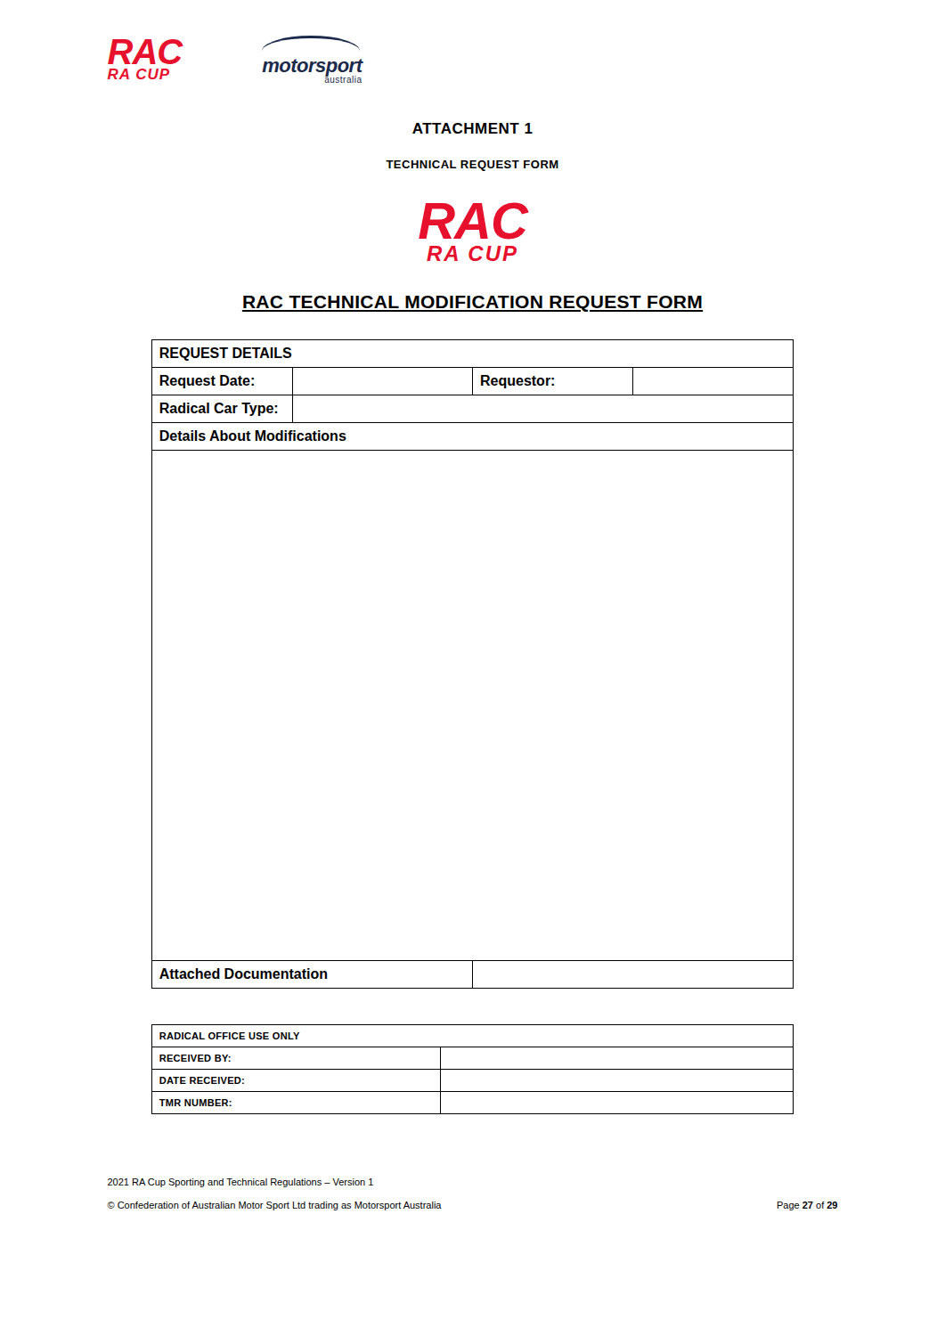RAC RA CUP
motorsport
australia
ATTACHMENT 1
TECHNICAL REQUEST FORM
RAC RA CUP
RAC TECHNICAL MODIFICATION REQUEST FORM
| REQUEST DETAILS |
| Request Date: | | Requestor: | |
| Radical Car Type: | |
| Details About Modifications |
| Attached Documentation | |
| RADICAL OFFICE USE ONLY |
| RECEIVED BY: | |
| DATE RECEIVED: | |
| TMR NUMBER: | |
2021 RA Cup Sporting and Technical Regulations – Version 1
© Confederation of Australian Motor Sport Ltd trading as Motorsport Australia Page 27 of 29